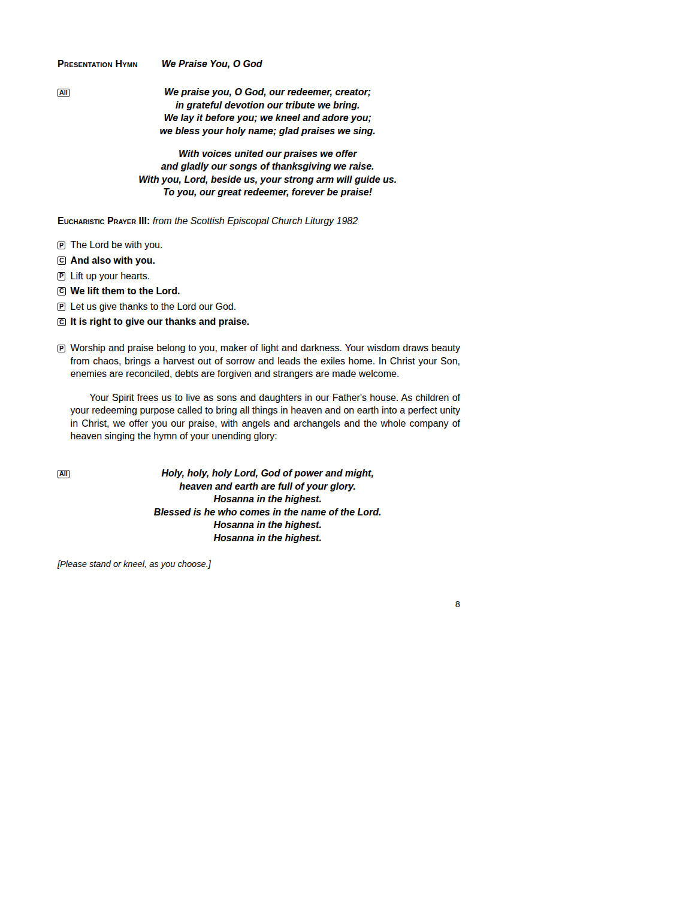Presentation Hymn We Praise You, O God
All
We praise you, O God, our redeemer, creator;
in grateful devotion our tribute we bring.
We lay it before you; we kneel and adore you;
we bless your holy name; glad praises we sing.
With voices united our praises we offer
and gladly our songs of thanksgiving we raise.
With you, Lord, beside us, your strong arm will guide us.
To you, our great redeemer, forever be praise!
Eucharistic Prayer III: from the Scottish Episcopal Church Liturgy 1982
P
The Lord be with you.
C
And also with you.
P
Lift up your hearts.
C
We lift them to the Lord.
P
Let us give thanks to the Lord our God.
C
It is right to give our thanks and praise.
P
Worship and praise belong to you, maker of light and darkness. Your wisdom draws beauty from chaos, brings a harvest out of sorrow and leads the exiles home. In Christ your Son, enemies are reconciled, debts are forgiven and strangers are made welcome.
Your Spirit frees us to live as sons and daughters in our Father's house. As children of your redeeming purpose called to bring all things in heaven and on earth into a perfect unity in Christ, we offer you our praise, with angels and archangels and the whole company of heaven singing the hymn of your unending glory:
All
Holy, holy, holy Lord, God of power and might,
heaven and earth are full of your glory.
Hosanna in the highest.
Blessed is he who comes in the name of the Lord.
Hosanna in the highest.
Hosanna in the highest.
[Please stand or kneel, as you choose.]
8